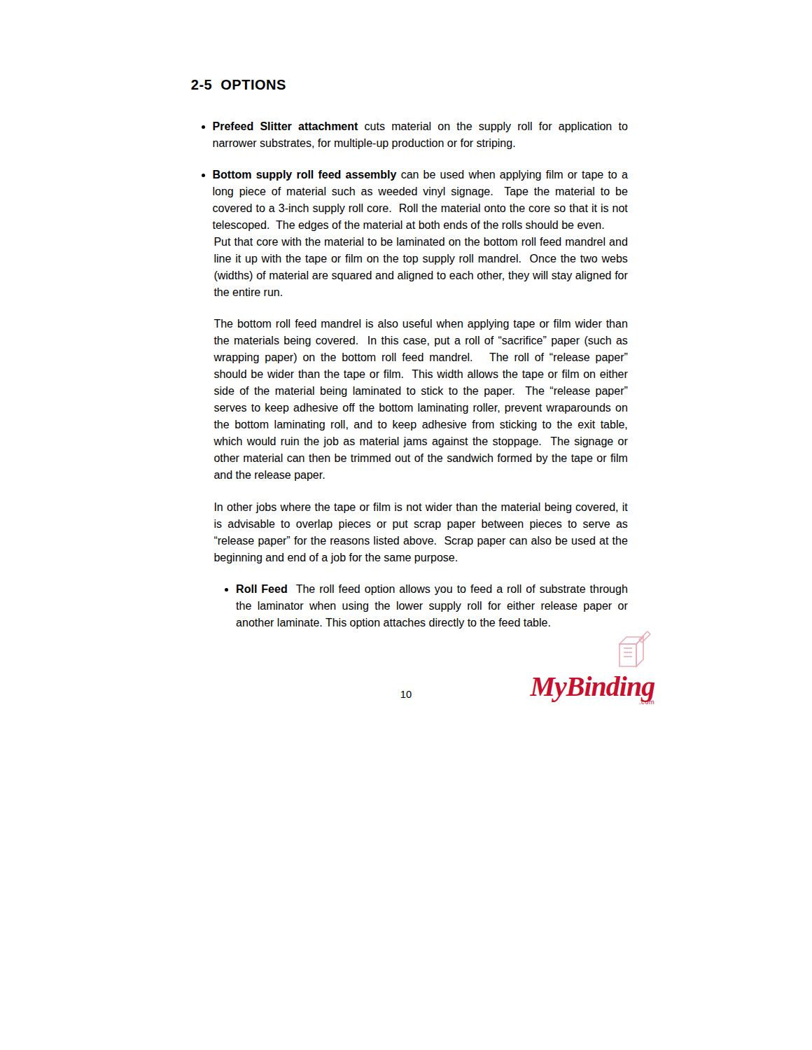2-5 OPTIONS
Prefeed Slitter attachment cuts material on the supply roll for application to narrower substrates, for multiple-up production or for striping.
Bottom supply roll feed assembly can be used when applying film or tape to a long piece of material such as weeded vinyl signage. Tape the material to be covered to a 3-inch supply roll core. Roll the material onto the core so that it is not telescoped. The edges of the material at both ends of the rolls should be even.
Put that core with the material to be laminated on the bottom roll feed mandrel and line it up with the tape or film on the top supply roll mandrel. Once the two webs (widths) of material are squared and aligned to each other, they will stay aligned for the entire run.
The bottom roll feed mandrel is also useful when applying tape or film wider than the materials being covered. In this case, put a roll of “sacrifice” paper (such as wrapping paper) on the bottom roll feed mandrel. The roll of “release paper” should be wider than the tape or film. This width allows the tape or film on either side of the material being laminated to stick to the paper. The “release paper” serves to keep adhesive off the bottom laminating roller, prevent wraparounds on the bottom laminating roll, and to keep adhesive from sticking to the exit table, which would ruin the job as material jams against the stoppage. The signage or other material can then be trimmed out of the sandwich formed by the tape or film and the release paper.
In other jobs where the tape or film is not wider than the material being covered, it is advisable to overlap pieces or put scrap paper between pieces to serve as “release paper” for the reasons listed above. Scrap paper can also be used at the beginning and end of a job for the same purpose.
Roll Feed The roll feed option allows you to feed a roll of substrate through the laminator when using the lower supply roll for either release paper or another laminate. This option attaches directly to the feed table.
10
MyBinding
.com